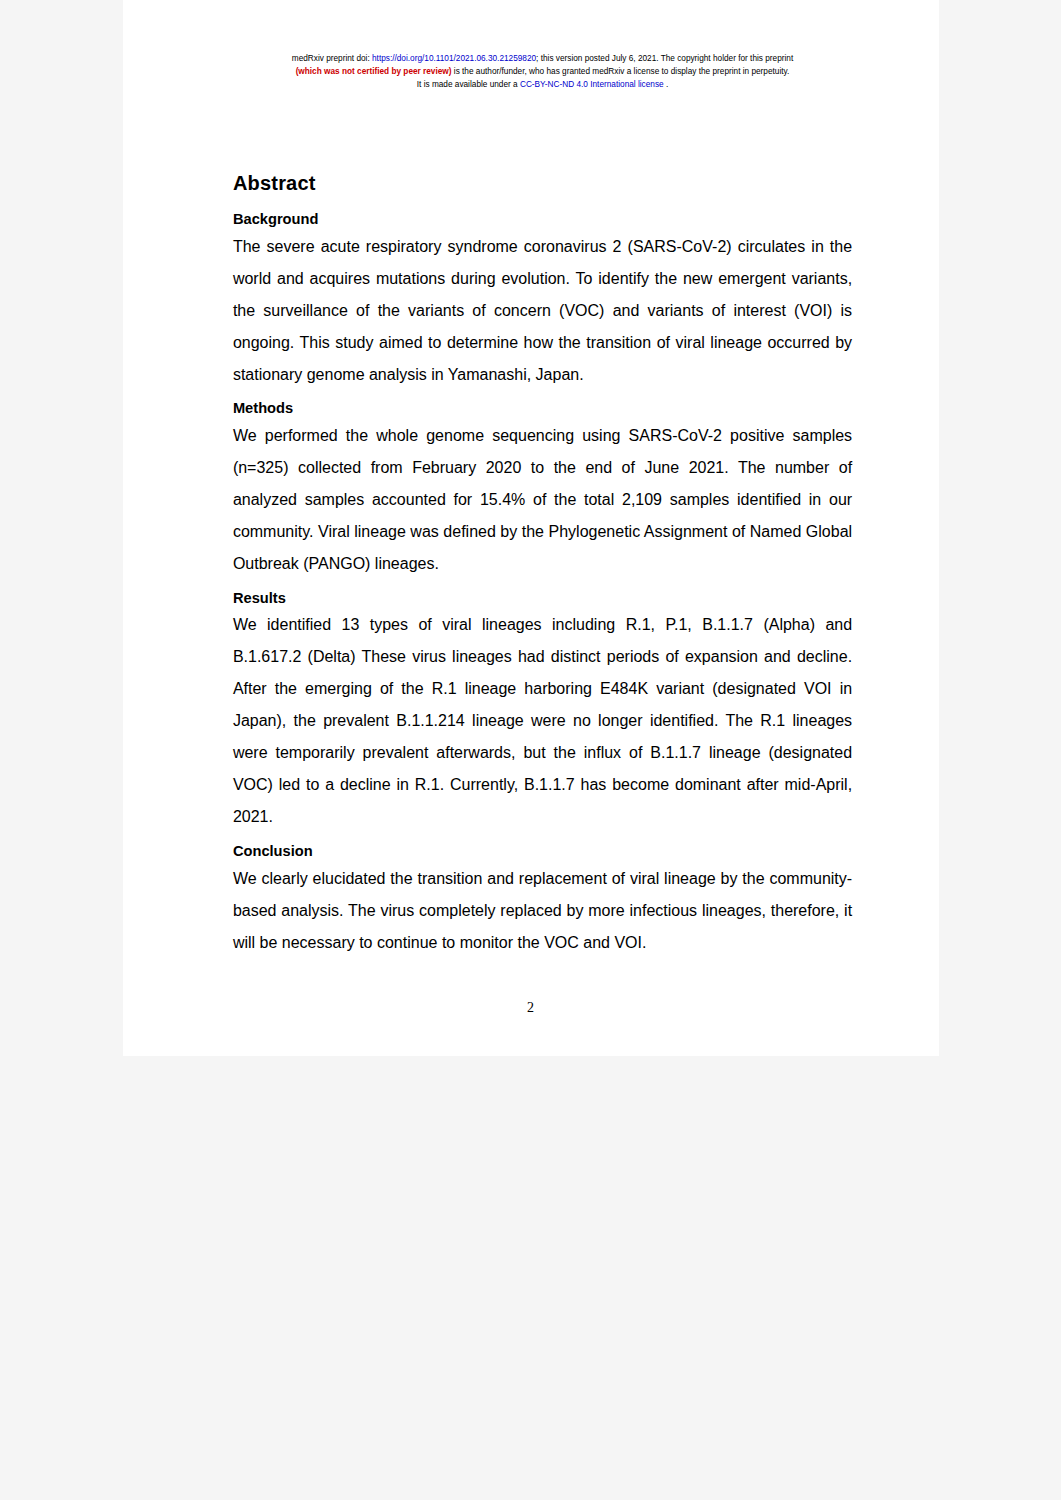medRxiv preprint doi: https://doi.org/10.1101/2021.06.30.21259820; this version posted July 6, 2021. The copyright holder for this preprint
(which was not certified by peer review) is the author/funder, who has granted medRxiv a license to display the preprint in perpetuity.
It is made available under a CC-BY-NC-ND 4.0 International license .
Abstract
Background
The severe acute respiratory syndrome coronavirus 2 (SARS-CoV-2) circulates in the world and acquires mutations during evolution. To identify the new emergent variants, the surveillance of the variants of concern (VOC) and variants of interest (VOI) is ongoing. This study aimed to determine how the transition of viral lineage occurred by stationary genome analysis in Yamanashi, Japan.
Methods
We performed the whole genome sequencing using SARS-CoV-2 positive samples (n=325) collected from February 2020 to the end of June 2021. The number of analyzed samples accounted for 15.4% of the total 2,109 samples identified in our community. Viral lineage was defined by the Phylogenetic Assignment of Named Global Outbreak (PANGO) lineages.
Results
We identified 13 types of viral lineages including R.1, P.1, B.1.1.7 (Alpha) and B.1.617.2 (Delta) These virus lineages had distinct periods of expansion and decline. After the emerging of the R.1 lineage harboring E484K variant (designated VOI in Japan), the prevalent B.1.1.214 lineage were no longer identified. The R.1 lineages were temporarily prevalent afterwards, but the influx of B.1.1.7 lineage (designated VOC) led to a decline in R.1. Currently, B.1.1.7 has become dominant after mid-April, 2021.
Conclusion
We clearly elucidated the transition and replacement of viral lineage by the community-based analysis. The virus completely replaced by more infectious lineages, therefore, it will be necessary to continue to monitor the VOC and VOI.
2